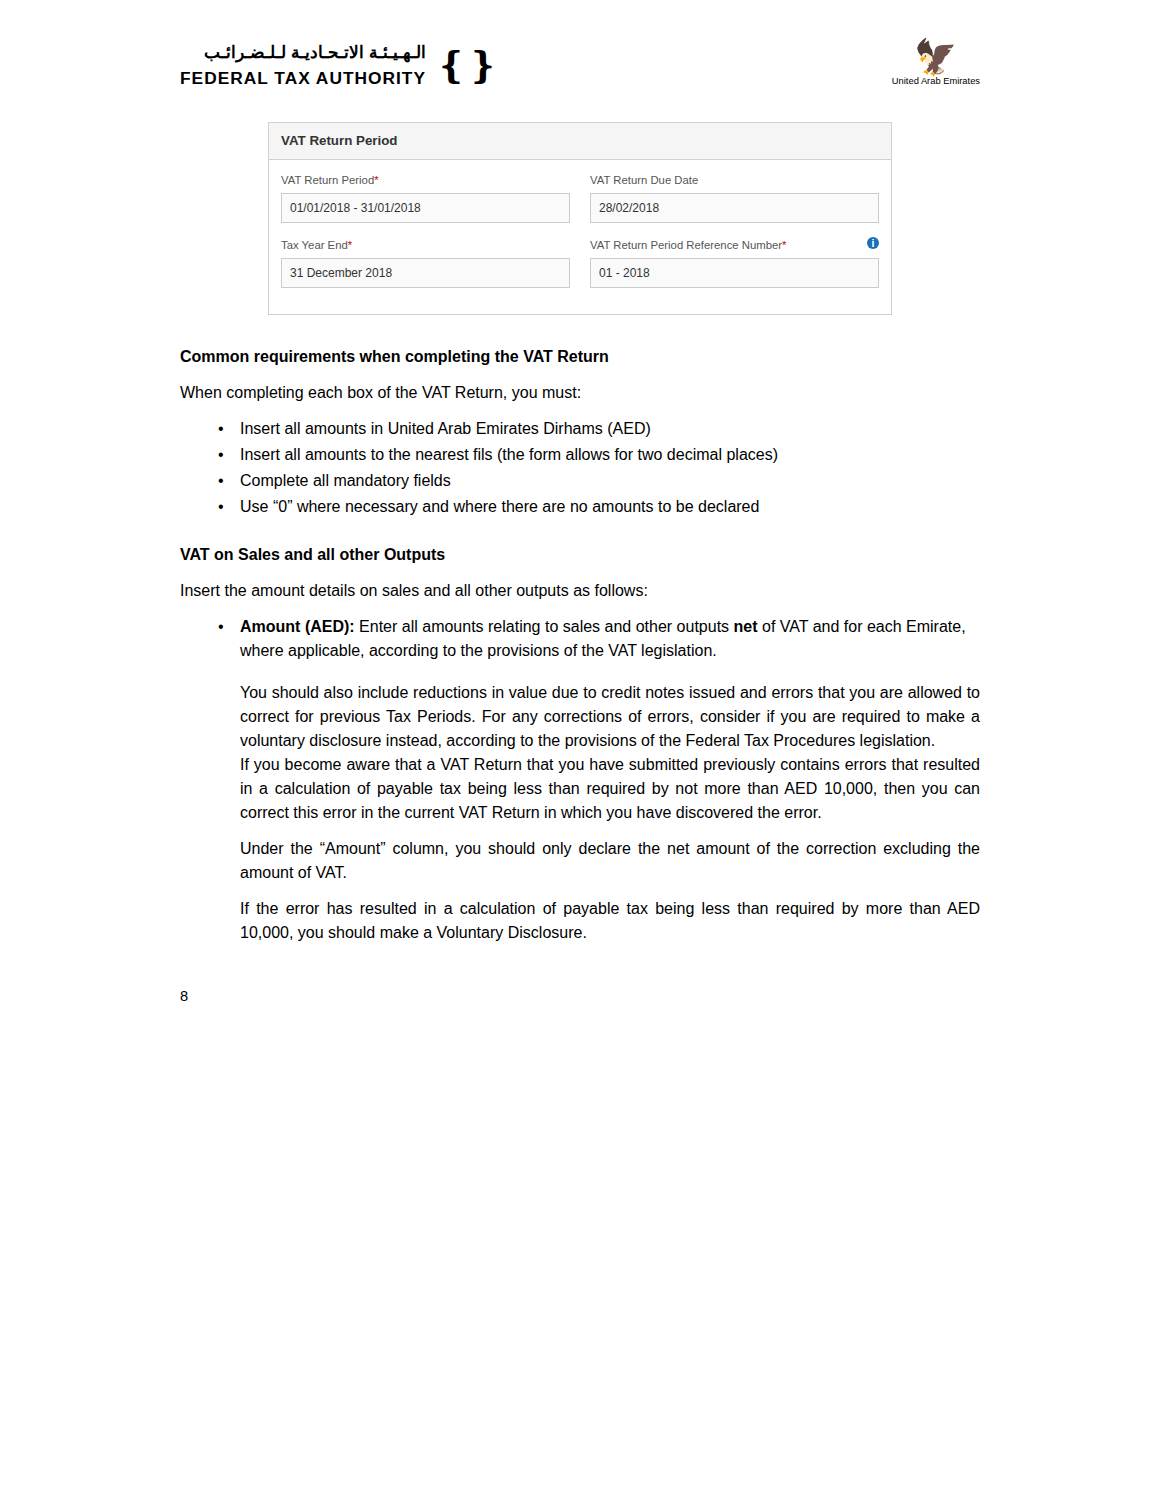الـهـيـئـة الاتـحـاديـة لـلـضـرائـب
FEDERAL TAX AUTHORITY
❴❵
🦅
United Arab Emirates
VAT Return Period
VAT Return Period*
01/01/2018 - 31/01/2018
VAT Return Due Date
28/02/2018
Tax Year End*
31 December 2018
i
VAT Return Period Reference Number*
01 - 2018
Common requirements when completing the VAT Return
When completing each box of the VAT Return, you must:
Insert all amounts in United Arab Emirates Dirhams (AED)
Insert all amounts to the nearest fils (the form allows for two decimal places)
Complete all mandatory fields
Use “0” where necessary and where there are no amounts to be declared
VAT on Sales and all other Outputs
Insert the amount details on sales and all other outputs as follows:
Amount (AED): Enter all amounts relating to sales and other outputs net of VAT and for each Emirate, where applicable, according to the provisions of the VAT legislation.
You should also include reductions in value due to credit notes issued and errors that you are allowed to correct for previous Tax Periods. For any corrections of errors, consider if you are required to make a voluntary disclosure instead, according to the provisions of the Federal Tax Procedures legislation.
If you become aware that a VAT Return that you have submitted previously contains errors that resulted in a calculation of payable tax being less than required by not more than AED 10,000, then you can correct this error in the current VAT Return in which you have discovered the error.
Under the “Amount” column, you should only declare the net amount of the correction excluding the amount of VAT.
If the error has resulted in a calculation of payable tax being less than required by more than AED 10,000, you should make a Voluntary Disclosure.
8